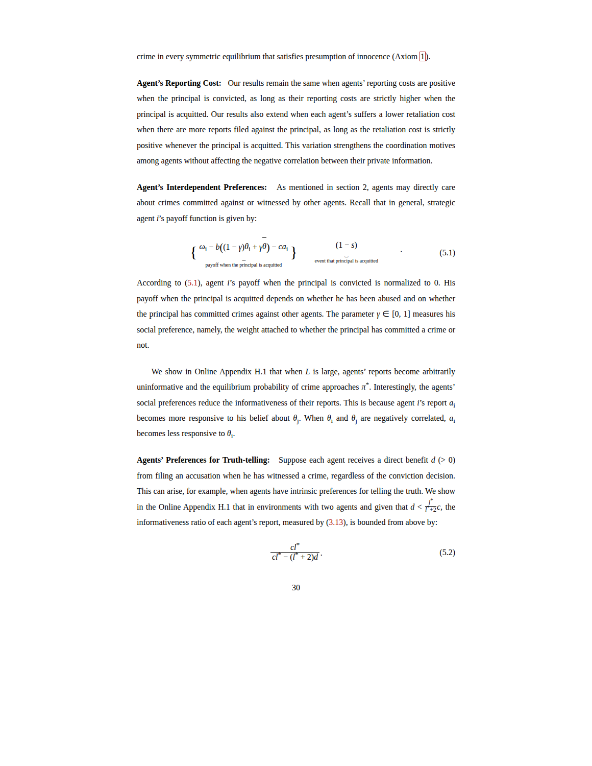crime in every symmetric equilibrium that satisfies presumption of innocence (Axiom 1).
Agent’s Reporting Cost: Our results remain the same when agents’ reporting costs are positive when the principal is convicted, as long as their reporting costs are strictly higher when the principal is acquitted. Our results also extend when each agent’s suffers a lower retaliation cost when there are more reports filed against the principal, as long as the retaliation cost is strictly positive whenever the principal is acquitted. This variation strengthens the coordination motives among agents without affecting the negative correlation between their private information.
Agent’s Interdependent Preferences: As mentioned in section 2, agents may directly care about crimes committed against or witnessed by other agents. Recall that in general, strategic agent i’s payoff function is given by:
{ ωi − b((1 − γ) θi + γθ) − cai ⏟ payoff when the principal is acquitted } (1 − s) ⏟ event that principal is acquitted . (5.1)
According to (5.1), agent i’s payoff when the principal is convicted is normalized to 0. His payoff when the principal is acquitted depends on whether he has been abused and on whether the principal has committed crimes against other agents. The parameter γ ∈ [0, 1] measures his social preference, namely, the weight attached to whether the principal has committed a crime or not.
We show in Online Appendix H.1 that when L is large, agents’ reports become arbitrarily uninformative and the equilibrium probability of crime approaches π*. Interestingly, the agents’ social preferences reduce the informativeness of their reports. This is because agent i’s report ai becomes more responsive to his belief about θj. When θi and θj are negatively correlated, ai becomes less responsive to θi.
Agents’ Preferences for Truth-telling: Suppose each agent receives a direct benefit d (> 0) from filing an accusation when he has witnessed a crime, regardless of the conviction decision. This can arise, for example, when agents have intrinsic preferences for telling the truth. We show in the Online Appendix H.1 that in environments with two agents and given that d < l*l*+2 c, the informativeness ratio of each agent’s report, measured by (3.13), is bounded from above by:
cl* cl* − (l* + 2)d . (5.2)
30